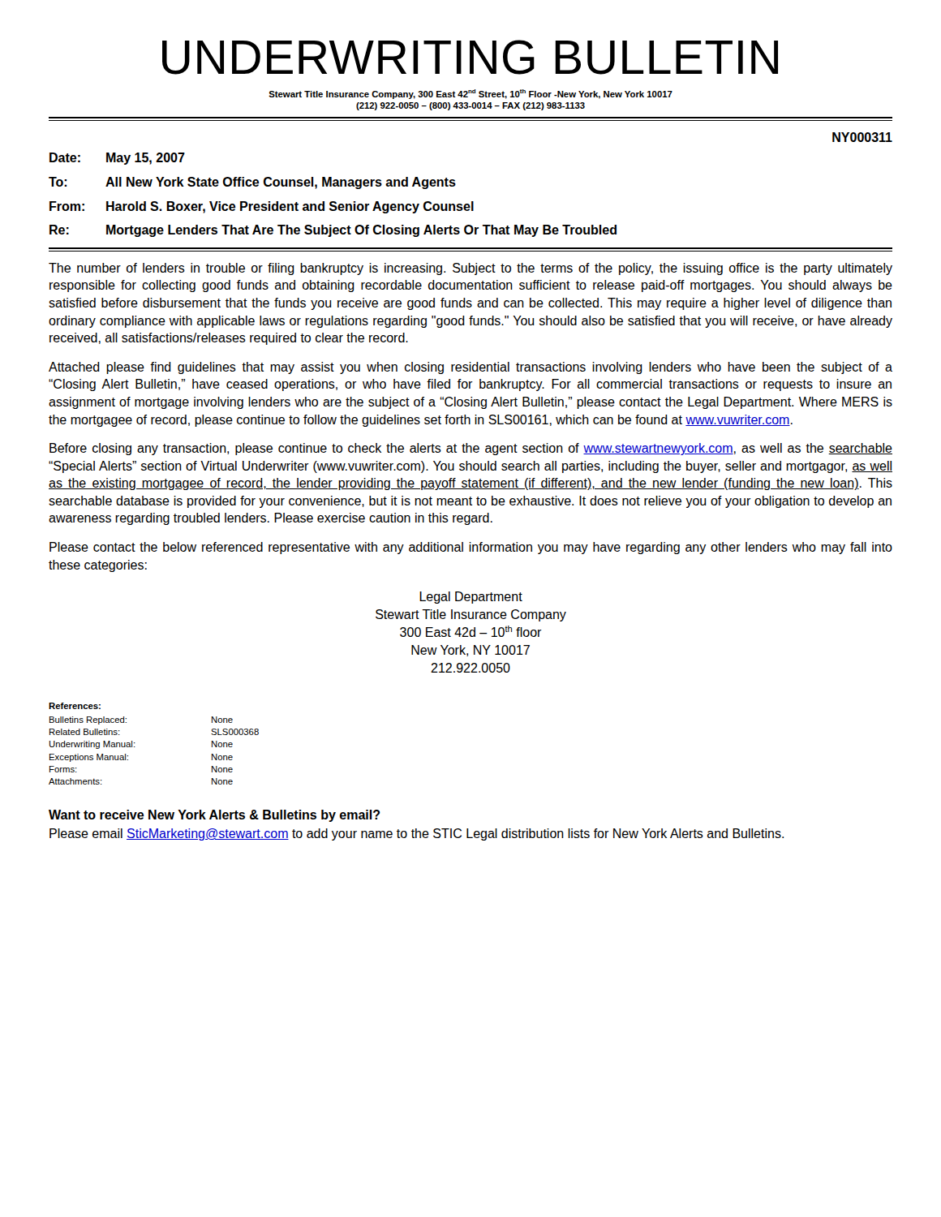UNDERWRITING BULLETIN
Stewart Title Insurance Company, 300 East 42nd Street, 10th Floor -New York, New York 10017
(212) 922-0050 – (800) 433-0014 – FAX (212) 983-1133
NY000311
| Date: | May 15, 2007 |
| To: | All New York State Office Counsel, Managers and Agents |
| From: | Harold S. Boxer, Vice President and Senior Agency Counsel |
| Re: | Mortgage Lenders That Are The Subject Of Closing Alerts Or That May Be Troubled |
The number of lenders in trouble or filing bankruptcy is increasing. Subject to the terms of the policy, the issuing office is the party ultimately responsible for collecting good funds and obtaining recordable documentation sufficient to release paid-off mortgages. You should always be satisfied before disbursement that the funds you receive are good funds and can be collected. This may require a higher level of diligence than ordinary compliance with applicable laws or regulations regarding "good funds." You should also be satisfied that you will receive, or have already received, all satisfactions/releases required to clear the record.
Attached please find guidelines that may assist you when closing residential transactions involving lenders who have been the subject of a “Closing Alert Bulletin,” have ceased operations, or who have filed for bankruptcy. For all commercial transactions or requests to insure an assignment of mortgage involving lenders who are the subject of a “Closing Alert Bulletin,” please contact the Legal Department. Where MERS is the mortgagee of record, please continue to follow the guidelines set forth in SLS00161, which can be found at www.vuwriter.com.
Before closing any transaction, please continue to check the alerts at the agent section of www.stewartnewyork.com, as well as the searchable “Special Alerts” section of Virtual Underwriter (www.vuwriter.com). You should search all parties, including the buyer, seller and mortgagor, as well as the existing mortgagee of record, the lender providing the payoff statement (if different), and the new lender (funding the new loan). This searchable database is provided for your convenience, but it is not meant to be exhaustive. It does not relieve you of your obligation to develop an awareness regarding troubled lenders. Please exercise caution in this regard.
Please contact the below referenced representative with any additional information you may have regarding any other lenders who may fall into these categories:
Legal Department
Stewart Title Insurance Company
300 East 42d – 10th floor
New York, NY 10017
212.922.0050
References:
| Bulletins Replaced: | None |
| Related Bulletins: | SLS000368 |
| Underwriting Manual: | None |
| Exceptions Manual: | None |
| Forms: | None |
| Attachments: | None |
Want to receive New York Alerts & Bulletins by email?
Please email SticMarketing@stewart.com to add your name to the STIC Legal distribution lists for New York Alerts and Bulletins.